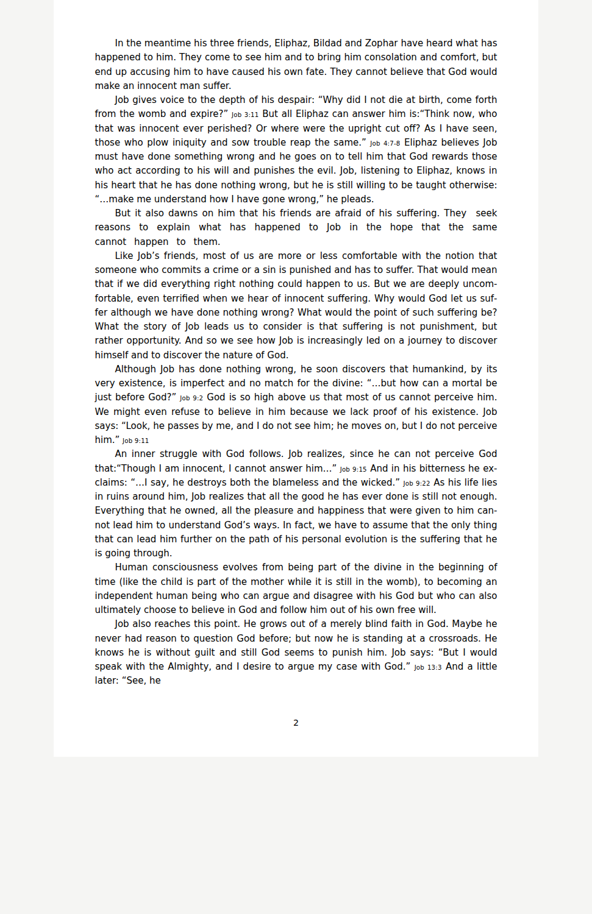In the meantime his three friends, Eliphaz, Bildad and Zophar have heard what has happened to him. They come to see him and to bring him consolation and comfort, but end up accusing him to have caused his own fate. They cannot believe that God would make an innocent man suffer.
Job gives voice to the depth of his despair: “Why did I not die at birth, come forth from the womb and expire?” Job 3:11 But all Eliphaz can answer him is:“Think now, who that was innocent ever perished? Or where were the upright cut off? As I have seen, those who plow iniquity and sow trouble reap the same.” Job 4:7-8 Eliphaz believes Job must have done something wrong and he goes on to tell him that God rewards those who act according to his will and punishes the evil. Job, listening to Eliphaz, knows in his heart that he has done nothing wrong, but he is still willing to be taught otherwise: “…make me understand how I have gone wrong,” he pleads.
But it also dawns on him that his friends are afraid of his suffering. They seek reasons to explain what has happened to Job in the hope that the same cannot happen to them.
Like Job’s friends, most of us are more or less comfortable with the notion that someone who commits a crime or a sin is punished and has to suffer. That would mean that if we did everything right nothing could happen to us. But we are deeply uncomfortable, even terrified when we hear of innocent suffering. Why would God let us suffer although we have done nothing wrong? What would the point of such suffering be? What the story of Job leads us to consider is that suffering is not punishment, but rather opportunity. And so we see how Job is increasingly led on a journey to discover himself and to discover the nature of God.
Although Job has done nothing wrong, he soon discovers that humankind, by its very existence, is imperfect and no match for the divine: “…but how can a mortal be just before God?” Job 9:2 God is so high above us that most of us cannot perceive him. We might even refuse to believe in him because we lack proof of his existence. Job says: “Look, he passes by me, and I do not see him; he moves on, but I do not perceive him.” Job 9:11
An inner struggle with God follows. Job realizes, since he can not perceive God that:“Though I am innocent, I cannot answer him…” Job 9:15 And in his bitterness he exclaims: “…I say, he destroys both the blameless and the wicked.” Job 9:22 As his life lies in ruins around him, Job realizes that all the good he has ever done is still not enough. Everything that he owned, all the pleasure and happiness that were given to him cannot lead him to understand God’s ways. In fact, we have to assume that the only thing that can lead him further on the path of his personal evolution is the suffering that he is going through.
Human consciousness evolves from being part of the divine in the beginning of time (like the child is part of the mother while it is still in the womb), to becoming an independent human being who can argue and disagree with his God but who can also ultimately choose to believe in God and follow him out of his own free will.
Job also reaches this point. He grows out of a merely blind faith in God. Maybe he never had reason to question God before; but now he is standing at a crossroads. He knows he is without guilt and still God seems to punish him. Job says: “But I would speak with the Almighty, and I desire to argue my case with God.” Job 13:3 And a little later: “See, he
2